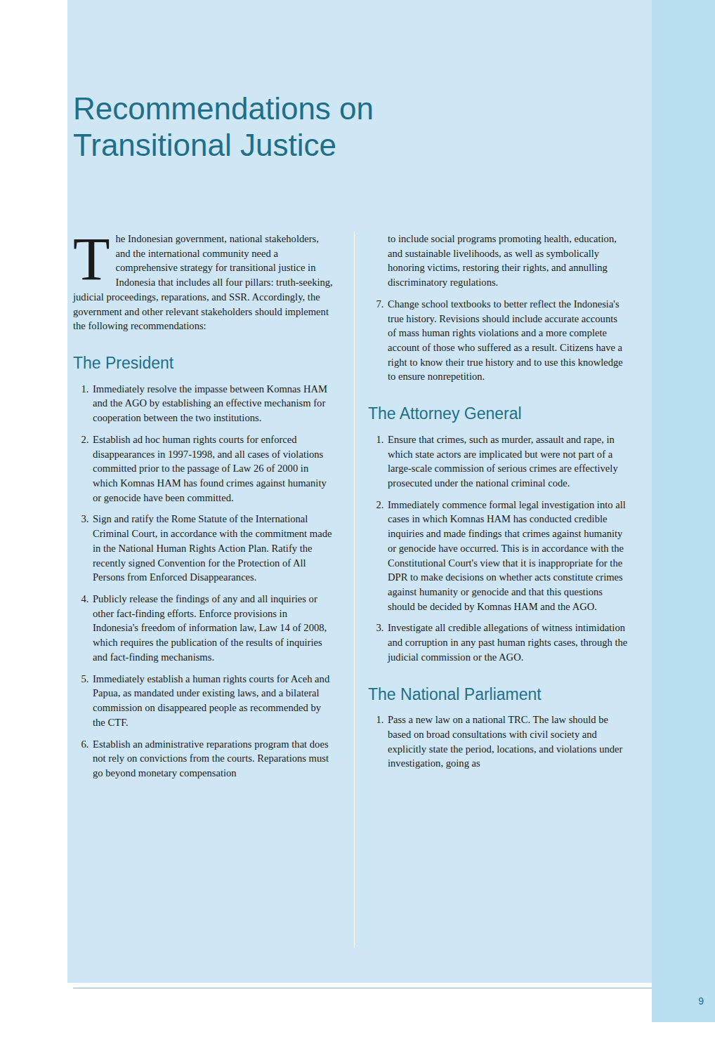Recommendations on Transitional Justice
Recommendations on
Transitional Justice
The Indonesian government, national stakeholders, and the international community need a comprehensive strategy for transitional justice in Indonesia that includes all four pillars: truth-seeking, judicial proceedings, reparations, and SSR. Accordingly, the government and other relevant stakeholders should implement the following recommendations:
The President
Immediately resolve the impasse between Komnas HAM and the AGO by establishing an effective mechanism for cooperation between the two institutions.
Establish ad hoc human rights courts for enforced disappearances in 1997-1998, and all cases of violations committed prior to the passage of Law 26 of 2000 in which Komnas HAM has found crimes against humanity or genocide have been committed.
Sign and ratify the Rome Statute of the International Criminal Court, in accordance with the commitment made in the National Human Rights Action Plan. Ratify the recently signed Convention for the Protection of All Persons from Enforced Disappearances.
Publicly release the findings of any and all inquiries or other fact-finding efforts. Enforce provisions in Indonesia's freedom of information law, Law 14 of 2008, which requires the publication of the results of inquiries and fact-finding mechanisms.
Immediately establish a human rights courts for Aceh and Papua, as mandated under existing laws, and a bilateral commission on disappeared people as recommended by the CTF.
Establish an administrative reparations program that does not rely on convictions from the courts. Reparations must go beyond monetary compensation
to include social programs promoting health, education, and sustainable livelihoods, as well as symbolically honoring victims, restoring their rights, and annulling discriminatory regulations.
Change school textbooks to better reflect the Indonesia's true history. Revisions should include accurate accounts of mass human rights violations and a more complete account of those who suffered as a result. Citizens have a right to know their true history and to use this knowledge to ensure nonrepetition.
The Attorney General
Ensure that crimes, such as murder, assault and rape, in which state actors are implicated but were not part of a large-scale commission of serious crimes are effectively prosecuted under the national criminal code.
Immediately commence formal legal investigation into all cases in which Komnas HAM has conducted credible inquiries and made findings that crimes against humanity or genocide have occurred. This is in accordance with the Constitutional Court's view that it is inappropriate for the DPR to make decisions on whether acts constitute crimes against humanity or genocide and that this questions should be decided by Komnas HAM and the AGO.
Investigate all credible allegations of witness intimidation and corruption in any past human rights cases, through the judicial commission or the AGO.
The National Parliament
Pass a new law on a national TRC. The law should be based on broad consultations with civil society and explicitly state the period, locations, and violations under investigation, going as
9